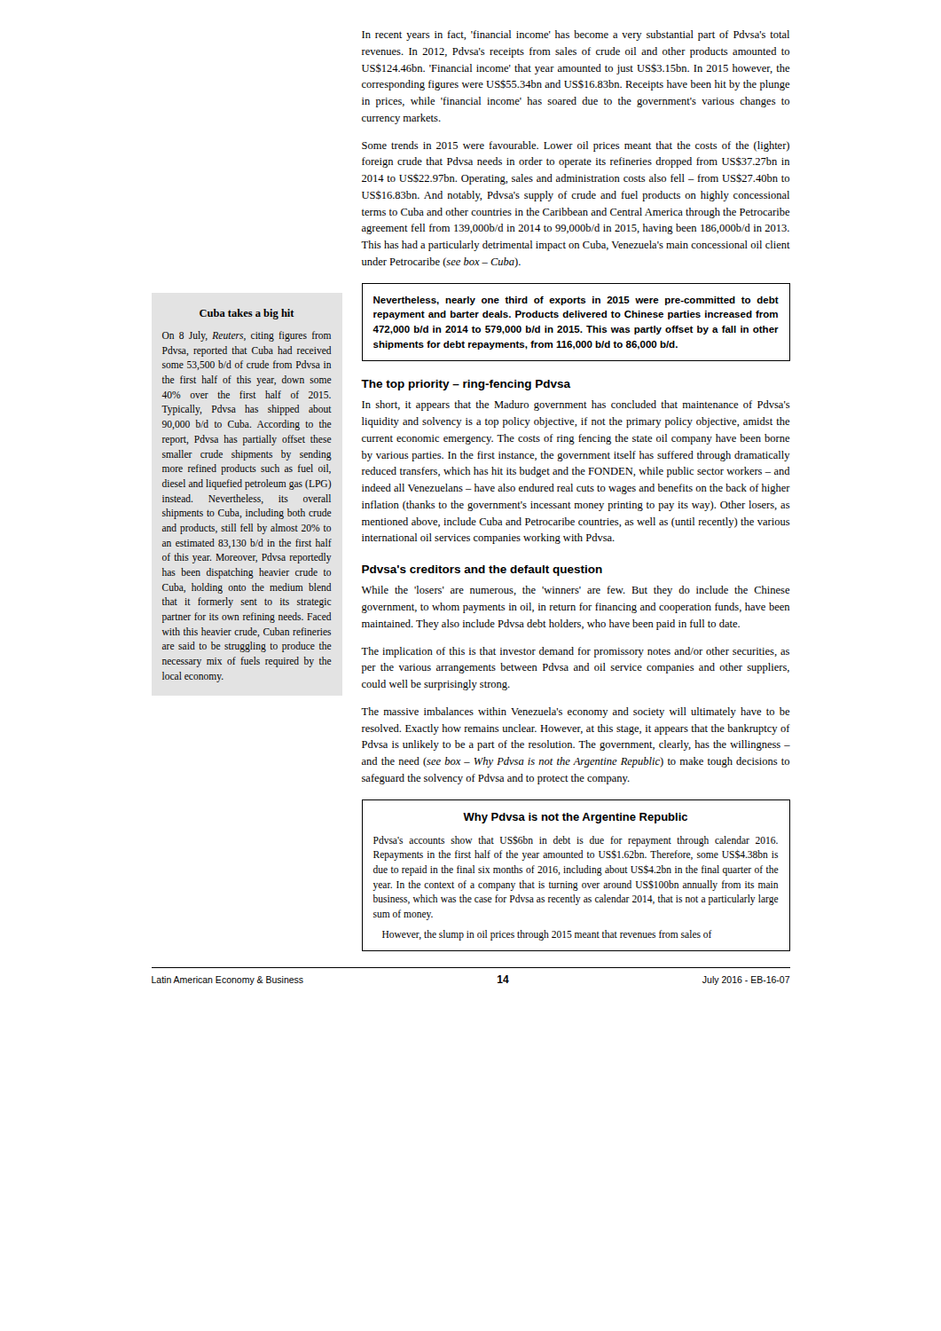Cuba takes a big hit
On 8 July, Reuters, citing figures from Pdvsa, reported that Cuba had received some 53,500 b/d of crude from Pdvsa in the first half of this year, down some 40% over the first half of 2015. Typically, Pdvsa has shipped about 90,000 b/d to Cuba. According to the report, Pdvsa has partially offset these smaller crude shipments by sending more refined products such as fuel oil, diesel and liquefied petroleum gas (LPG) instead. Nevertheless, its overall shipments to Cuba, including both crude and products, still fell by almost 20% to an estimated 83,130 b/d in the first half of this year. Moreover, Pdvsa reportedly has been dispatching heavier crude to Cuba, holding onto the medium blend that it formerly sent to its strategic partner for its own refining needs. Faced with this heavier crude, Cuban refineries are said to be struggling to produce the necessary mix of fuels required by the local economy.
In recent years in fact, 'financial income' has become a very substantial part of Pdvsa's total revenues. In 2012, Pdvsa's receipts from sales of crude oil and other products amounted to US$124.46bn. 'Financial income' that year amounted to just US$3.15bn. In 2015 however, the corresponding figures were US$55.34bn and US$16.83bn. Receipts have been hit by the plunge in prices, while 'financial income' has soared due to the government's various changes to currency markets.
Some trends in 2015 were favourable. Lower oil prices meant that the costs of the (lighter) foreign crude that Pdvsa needs in order to operate its refineries dropped from US$37.27bn in 2014 to US$22.97bn. Operating, sales and administration costs also fell – from US$27.40bn to US$16.83bn. And notably, Pdvsa's supply of crude and fuel products on highly concessional terms to Cuba and other countries in the Caribbean and Central America through the Petrocaribe agreement fell from 139,000b/d in 2014 to 99,000b/d in 2015, having been 186,000b/d in 2013. This has had a particularly detrimental impact on Cuba, Venezuela's main concessional oil client under Petrocaribe (see box – Cuba).
Nevertheless, nearly one third of exports in 2015 were pre-committed to debt repayment and barter deals. Products delivered to Chinese parties increased from 472,000 b/d in 2014 to 579,000 b/d in 2015. This was partly offset by a fall in other shipments for debt repayments, from 116,000 b/d to 86,000 b/d.
The top priority – ring-fencing Pdvsa
In short, it appears that the Maduro government has concluded that maintenance of Pdvsa's liquidity and solvency is a top policy objective, if not the primary policy objective, amidst the current economic emergency. The costs of ring fencing the state oil company have been borne by various parties. In the first instance, the government itself has suffered through dramatically reduced transfers, which has hit its budget and the FONDEN, while public sector workers – and indeed all Venezuelans – have also endured real cuts to wages and benefits on the back of higher inflation (thanks to the government's incessant money printing to pay its way). Other losers, as mentioned above, include Cuba and Petrocaribe countries, as well as (until recently) the various international oil services companies working with Pdvsa.
Pdvsa's creditors and the default question
While the 'losers' are numerous, the 'winners' are few. But they do include the Chinese government, to whom payments in oil, in return for financing and cooperation funds, have been maintained. They also include Pdvsa debt holders, who have been paid in full to date.
The implication of this is that investor demand for promissory notes and/or other securities, as per the various arrangements between Pdvsa and oil service companies and other suppliers, could well be surprisingly strong.
The massive imbalances within Venezuela's economy and society will ultimately have to be resolved. Exactly how remains unclear. However, at this stage, it appears that the bankruptcy of Pdvsa is unlikely to be a part of the resolution. The government, clearly, has the willingness – and the need (see box – Why Pdvsa is not the Argentine Republic) to make tough decisions to safeguard the solvency of Pdvsa and to protect the company.
Why Pdvsa is not the Argentine Republic
Pdvsa's accounts show that US$6bn in debt is due for repayment through calendar 2016. Repayments in the first half of the year amounted to US$1.62bn. Therefore, some US$4.38bn is due to repaid in the final six months of 2016, including about US$4.2bn in the final quarter of the year. In the context of a company that is turning over around US$100bn annually from its main business, which was the case for Pdvsa as recently as calendar 2014, that is not a particularly large sum of money.
However, the slump in oil prices through 2015 meant that revenues from sales of
Latin American Economy & Business 14 July 2016 - EB-16-07